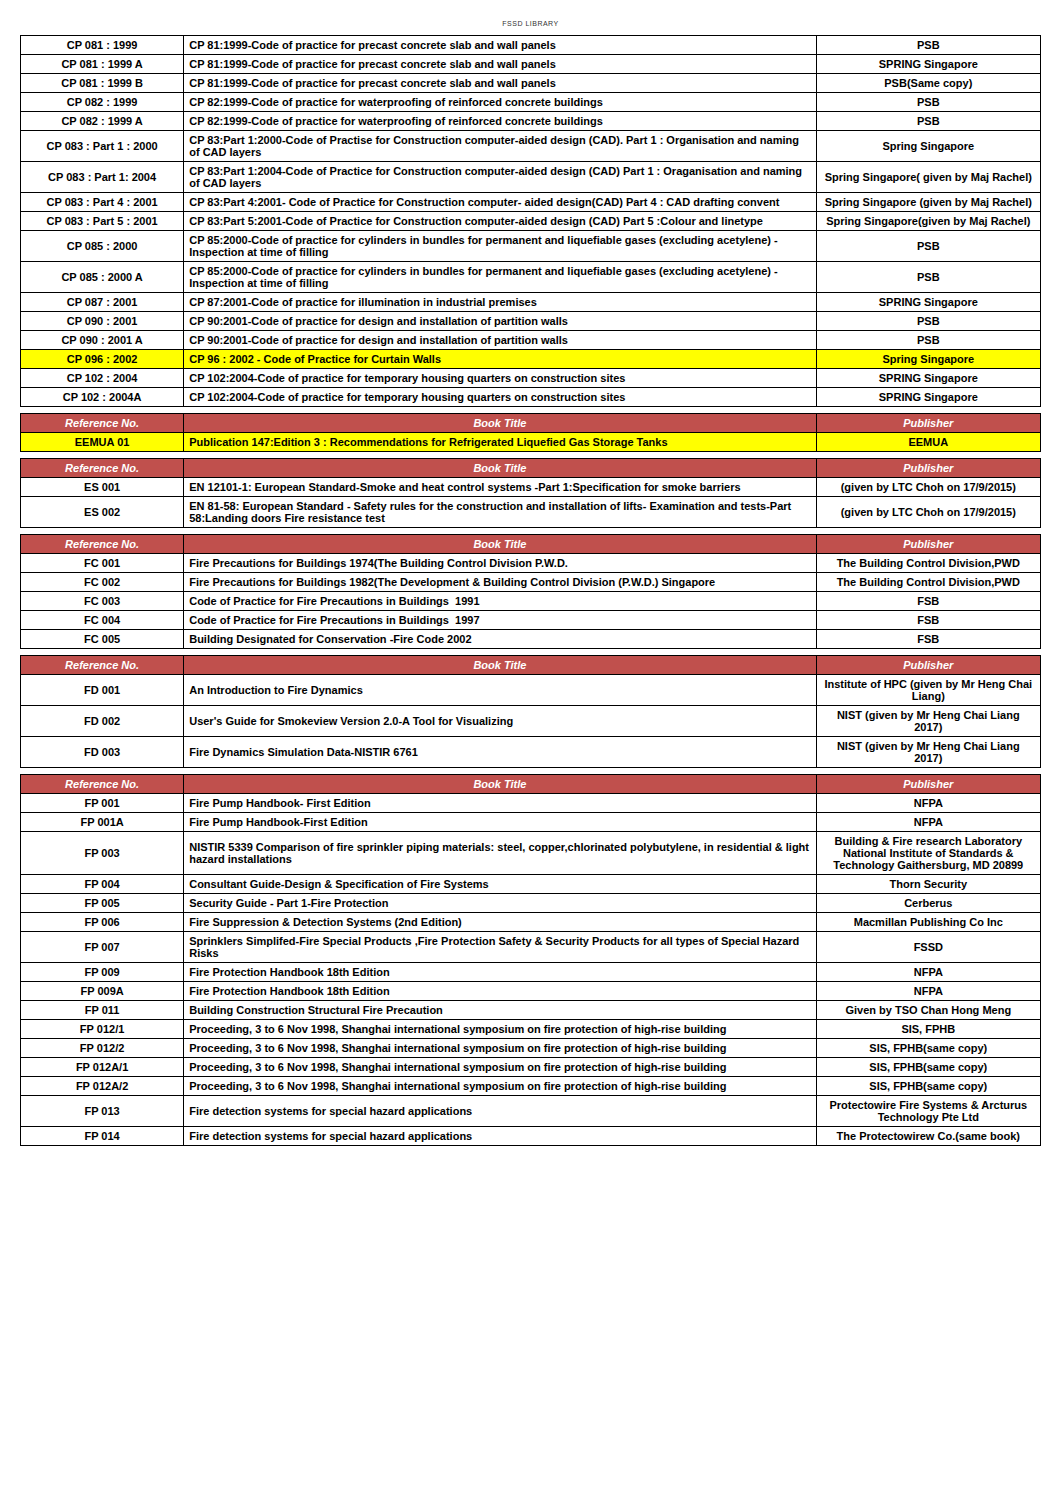FSSD LIBRARY
| CP 081 : 1999 | CP 81:1999-Code of practice for precast concrete slab and wall panels | PSB |
| CP 081 : 1999 A | CP 81:1999-Code of practice for precast concrete slab and wall panels | SPRING Singapore |
| CP 081 : 1999 B | CP 81:1999-Code of practice for precast concrete slab and wall panels | PSB(Same copy) |
| CP 082 : 1999 | CP 82:1999-Code of practice for waterproofing of reinforced concrete buildings | PSB |
| CP 082 : 1999 A | CP 82:1999-Code of practice for waterproofing of reinforced concrete buildings | PSB |
| CP 083 : Part 1 : 2000 | CP 83:Part 1:2000-Code of Practise for Construction computer-aided design (CAD). Part 1 : Organisation and naming of CAD layers | Spring Singapore |
| CP 083 : Part 1: 2004 | CP 83:Part 1:2004-Code of Practice for Construction computer-aided design (CAD) Part 1 : Oraganisation and naming of CAD layers | Spring Singapore( given by Maj Rachel) |
| CP 083 : Part 4 : 2001 | CP 83:Part 4:2001- Code of Practice for Construction computer- aided design(CAD) Part 4 : CAD drafting convent | Spring Singapore (given by Maj Rachel) |
| CP 083 : Part 5 : 2001 | CP 83:Part 5:2001-Code of Practice for Construction computer-aided design (CAD) Part 5 :Colour and linetype | Spring Singapore(given by Maj Rachel) |
| CP 085 : 2000 | CP 85:2000-Code of practice for cylinders in bundles for permanent and liquefiable gases (excluding acetylene) - Inspection at time of filling | PSB |
| CP 085 : 2000 A | CP 85:2000-Code of practice for cylinders in bundles for permanent and liquefiable gases (excluding acetylene) - Inspection at time of filling | PSB |
| CP 087 : 2001 | CP 87:2001-Code of practice for illumination in industrial premises | SPRING Singapore |
| CP 090 : 2001 | CP 90:2001-Code of practice for design and installation of partition walls | PSB |
| CP 090 : 2001 A | CP 90:2001-Code of practice for design and installation of partition walls | PSB |
| CP 096 : 2002 | CP 96 : 2002 - Code of Practice for Curtain Walls | Spring Singapore |
| CP 102 : 2004 | CP 102:2004-Code of practice for temporary housing quarters on construction sites | SPRING Singapore |
| CP 102 : 2004A | CP 102:2004-Code of practice for temporary housing quarters on construction sites | SPRING Singapore |
| Reference No. | Book Title | Publisher |
| EEMUA 01 | Publication 147:Edition 3 : Recommendations for Refrigerated Liquefied Gas Storage Tanks | EEMUA |
| Reference No. | Book Title | Publisher |
| ES 001 | EN 12101-1: European Standard-Smoke and heat control systems -Part 1:Specification for smoke barriers | (given by LTC Choh on 17/9/2015) |
| ES 002 | EN 81-58: European Standard - Safety rules for the construction and installation of lifts- Examination and tests-Part 58:Landing doors Fire resistance test | (given by LTC Choh on 17/9/2015) |
| Reference No. | Book Title | Publisher |
| FC 001 | Fire Precautions for Buildings 1974(The Building Control Division P.W.D. | The Building Control Division,PWD |
| FC 002 | Fire Precautions for Buildings 1982(The Development & Building Control Division (P.W.D.) Singapore | The Building Control Division,PWD |
| FC 003 | Code of Practice for Fire Precautions in Buildings 1991 | FSB |
| FC 004 | Code of Practice for Fire Precautions in Buildings 1997 | FSB |
| FC 005 | Building Designated for Conservation -Fire Code 2002 | FSB |
| Reference No. | Book Title | Publisher |
| FD 001 | An Introduction to Fire Dynamics | Institute of HPC (given by Mr Heng Chai Liang) |
| FD 002 | User's Guide for Smokeview Version 2.0-A Tool for Visualizing | NIST (given by Mr Heng Chai Liang 2017) |
| FD 003 | Fire Dynamics Simulation Data-NISTIR 6761 | NIST (given by Mr Heng Chai Liang 2017) |
| Reference No. | Book Title | Publisher |
| FP 001 | Fire Pump Handbook- First Edition | NFPA |
| FP 001A | Fire Pump Handbook-First Edition | NFPA |
| FP 003 | NISTIR 5339 Comparison of fire sprinkler piping materials: steel, copper,chlorinated polybutylene, in residential & light hazard installations | Building & Fire research Laboratory National Institute of Standards & Technology Gaithersburg, MD 20899 |
| FP 004 | Consultant Guide-Design & Specification of Fire Systems | Thorn Security |
| FP 005 | Security Guide - Part 1-Fire Protection | Cerberus |
| FP 006 | Fire Suppression & Detection Systems (2nd Edition) | Macmillan Publishing Co Inc |
| FP 007 | Sprinklers Simplifed-Fire Special Products ,Fire Protection Safety & Security Products for all types of Special Hazard Risks | FSSD |
| FP 009 | Fire Protection Handbook 18th Edition | NFPA |
| FP 009A | Fire Protection Handbook 18th Edition | NFPA |
| FP 011 | Building Construction Structural Fire Precaution | Given by TSO Chan Hong Meng |
| FP 012/1 | Proceeding, 3 to 6 Nov 1998, Shanghai international symposium on fire protection of high-rise building | SIS, FPHB |
| FP 012/2 | Proceeding, 3 to 6 Nov 1998, Shanghai international symposium on fire protection of high-rise building | SIS, FPHB(same copy) |
| FP 012A/1 | Proceeding, 3 to 6 Nov 1998, Shanghai international symposium on fire protection of high-rise building | SIS, FPHB(same copy) |
| FP 012A/2 | Proceeding, 3 to 6 Nov 1998, Shanghai international symposium on fire protection of high-rise building | SIS, FPHB(same copy) |
| FP 013 | Fire detection systems for special hazard applications | Protectowire Fire Systems & Arcturus Technology Pte Ltd |
| FP 014 | Fire detection systems for special hazard applications | The Protectowirew Co.(same book) |